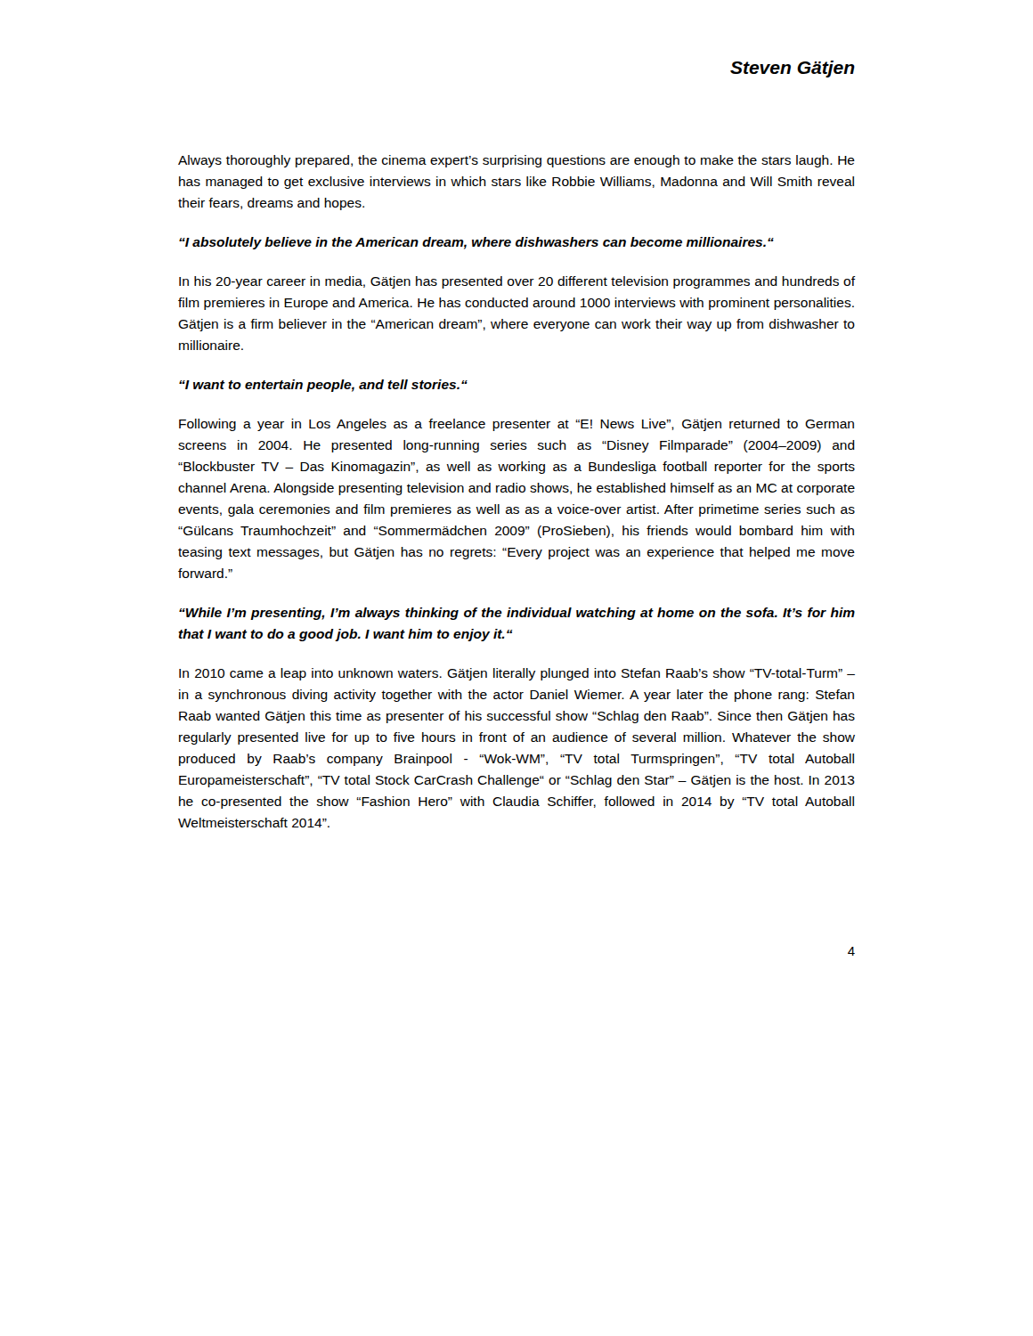Steven Gätjen
Always thoroughly prepared, the cinema expert’s surprising questions are enough to make the stars laugh. He has managed to get exclusive interviews in which stars like Robbie Williams, Madonna and Will Smith reveal their fears, dreams and hopes.
“I absolutely believe in the American dream, where dishwashers can become millionaires.“
In his 20-year career in media, Gätjen has presented over 20 different television programmes and hundreds of film premieres in Europe and America. He has conducted around 1000 interviews with prominent personalities. Gätjen is a firm believer in the “American dream”, where everyone can work their way up from dishwasher to millionaire.
“I want to entertain people, and tell stories.“
Following a year in Los Angeles as a freelance presenter at “E! News Live”, Gätjen returned to German screens in 2004. He presented long-running series such as “Disney Filmparade” (2004–2009) and “Blockbuster TV – Das Kinomagazin”, as well as working as a Bundesliga football reporter for the sports channel Arena. Alongside presenting television and radio shows, he established himself as an MC at corporate events, gala ceremonies and film premieres as well as as a voice-over artist. After primetime series such as “Gülcans Traumhochzeit” and “Sommermädchen 2009” (ProSieben), his friends would bombard him with teasing text messages, but Gätjen has no regrets: “Every project was an experience that helped me move forward.”
“While I’m presenting, I’m always thinking of the individual watching at home on the sofa. It’s for him that I want to do a good job. I want him to enjoy it.“
In 2010 came a leap into unknown waters. Gätjen literally plunged into Stefan Raab’s show “TV-total-Turm” – in a synchronous diving activity together with the actor Daniel Wiemer. A year later the phone rang: Stefan Raab wanted Gätjen this time as presenter of his successful show “Schlag den Raab”. Since then Gätjen has regularly presented live for up to five hours in front of an audience of several million. Whatever the show produced by Raab’s company Brainpool - “Wok-WM”, “TV total Turmspringen”, “TV total Autoball Europameisterschaft”, “TV total Stock CarCrash Challenge“ or “Schlag den Star” – Gätjen is the host. In 2013 he co-presented the show “Fashion Hero” with Claudia Schiffer, followed in 2014 by “TV total Autoball Weltmeisterschaft 2014”.
4